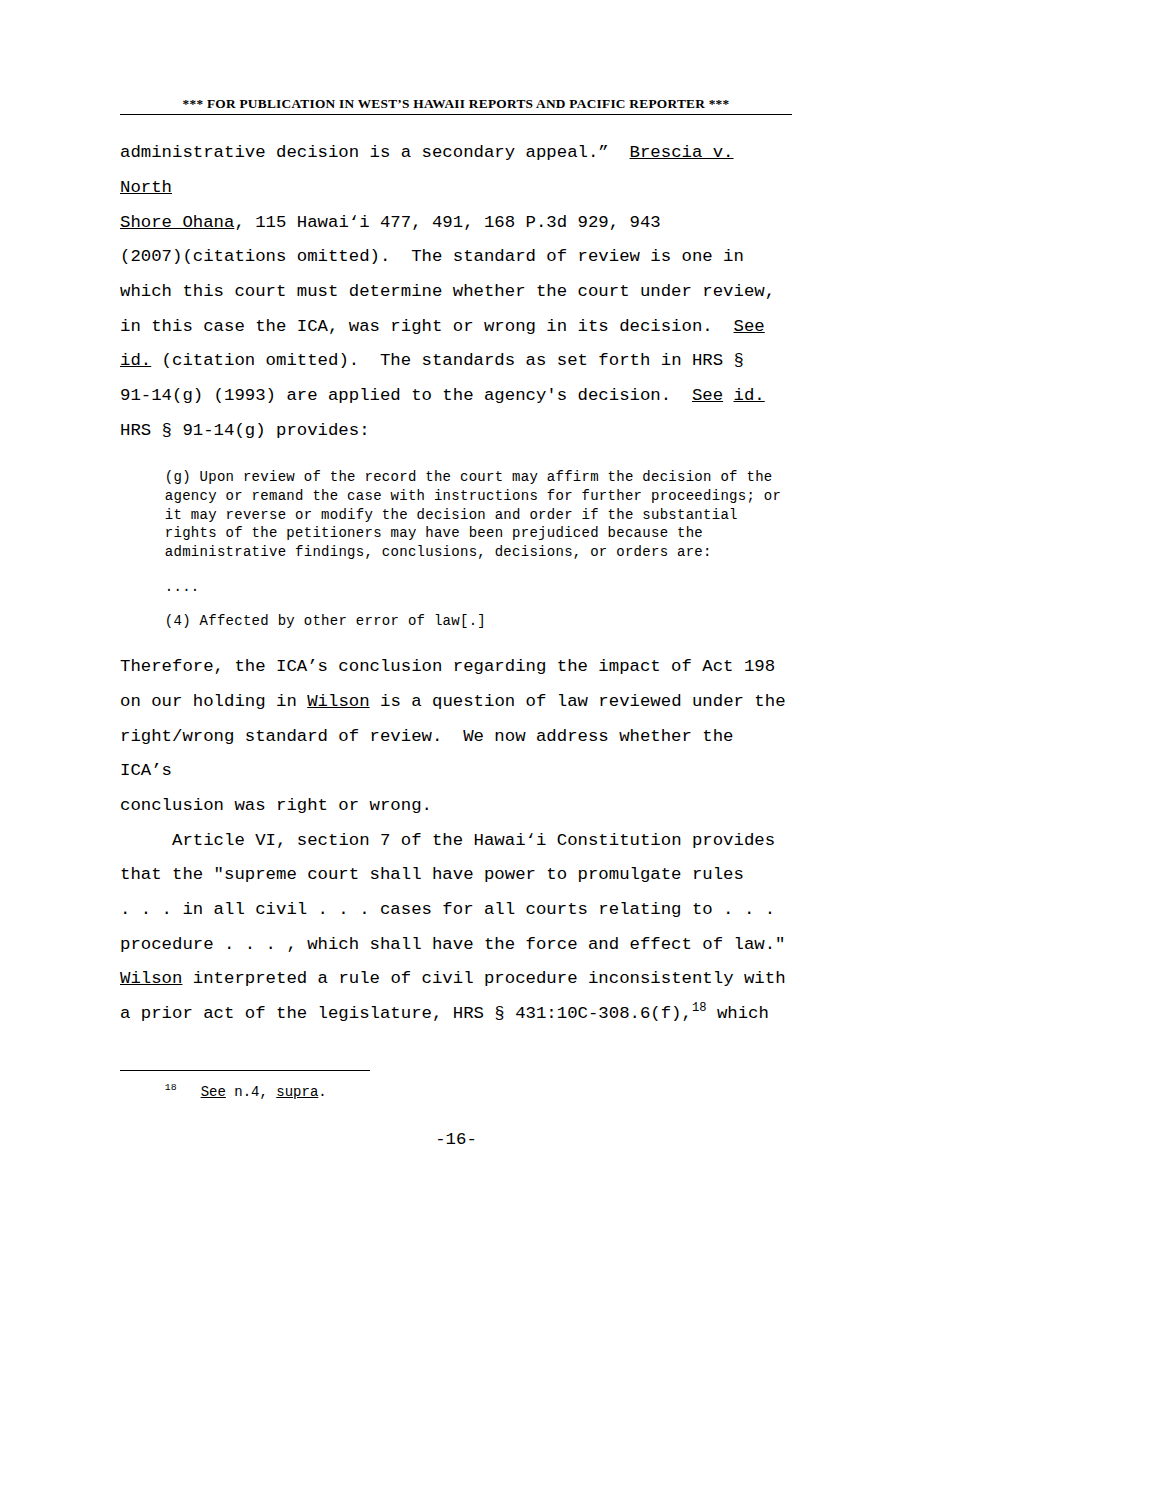*** FOR PUBLICATION IN WEST’S HAWAII REPORTS AND PACIFIC REPORTER ***
administrative decision is a secondary appeal.” Brescia v. North
Shore Ohana, 115 Hawai‘i 477, 491, 168 P.3d 929, 943
(2007)(citations omitted). The standard of review is one in
which this court must determine whether the court under review,
in this case the ICA, was right or wrong in its decision. See
id. (citation omitted). The standards as set forth in HRS §
91-14(g) (1993) are applied to the agency's decision. See id.
HRS § 91-14(g) provides:
(g) Upon review of the record the court may affirm the decision of the agency or remand the case with instructions for further proceedings; or it may reverse or modify the decision and order if the substantial rights of the petitioners may have been prejudiced because the administrative findings, conclusions, decisions, or orders are:
....
(4) Affected by other error of law[.]
Therefore, the ICA’s conclusion regarding the impact of Act 198
on our holding in Wilson is a question of law reviewed under the
right/wrong standard of review. We now address whether the ICA’s
conclusion was right or wrong.
Article VI, section 7 of the Hawai‘i Constitution provides
that the "supreme court shall have power to promulgate rules
. . . in all civil . . . cases for all courts relating to . . .
procedure . . . , which shall have the force and effect of law."
Wilson interpreted a rule of civil procedure inconsistently with
a prior act of the legislature, HRS § 431:10C-308.6(f),18 which
18 See n.4, supra.
-16-